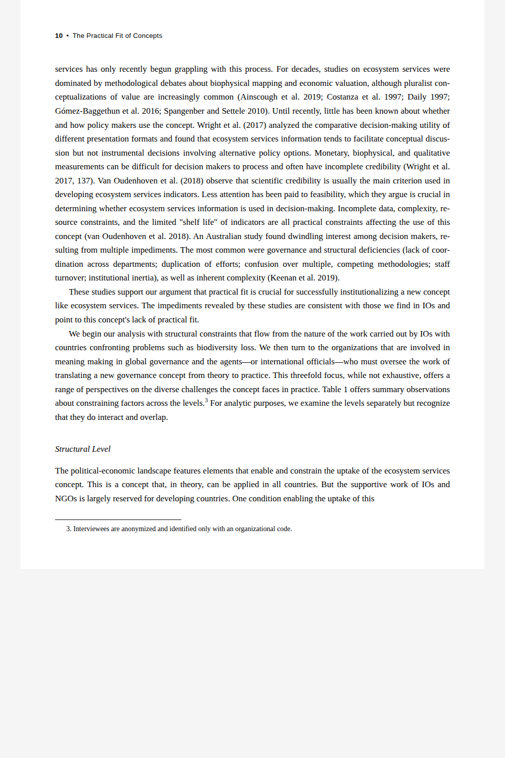10•The Practical Fit of Concepts
services has only recently begun grappling with this process. For decades, studies on ecosystem services were dominated by methodological debates about biophysical mapping and economic valuation, although pluralist conceptualizations of value are increasingly common (Ainscough et al. 2019; Costanza et al. 1997; Daily 1997; Gómez-Baggethun et al. 2016; Spangenber and Settele 2010). Until recently, little has been known about whether and how policy makers use the concept. Wright et al. (2017) analyzed the comparative decision-making utility of different presentation formats and found that ecosystem services information tends to facilitate conceptual discussion but not instrumental decisions involving alternative policy options. Monetary, biophysical, and qualitative measurements can be difficult for decision makers to process and often have incomplete credibility (Wright et al. 2017, 137). Van Oudenhoven et al. (2018) observe that scientific credibility is usually the main criterion used in developing ecosystem services indicators. Less attention has been paid to feasibility, which they argue is crucial in determining whether ecosystem services information is used in decision-making. Incomplete data, complexity, resource constraints, and the limited "shelf life" of indicators are all practical constraints affecting the use of this concept (van Oudenhoven et al. 2018). An Australian study found dwindling interest among decision makers, resulting from multiple impediments. The most common were governance and structural deficiencies (lack of coordination across departments; duplication of efforts; confusion over multiple, competing methodologies; staff turnover; institutional inertia), as well as inherent complexity (Keenan et al. 2019).
These studies support our argument that practical fit is crucial for successfully institutionalizing a new concept like ecosystem services. The impediments revealed by these studies are consistent with those we find in IOs and point to this concept's lack of practical fit.
We begin our analysis with structural constraints that flow from the nature of the work carried out by IOs with countries confronting problems such as biodiversity loss. We then turn to the organizations that are involved in meaning making in global governance and the agents—or international officials—who must oversee the work of translating a new governance concept from theory to practice. This threefold focus, while not exhaustive, offers a range of perspectives on the diverse challenges the concept faces in practice. Table 1 offers summary observations about constraining factors across the levels.3 For analytic purposes, we examine the levels separately but recognize that they do interact and overlap.
Structural Level
The political-economic landscape features elements that enable and constrain the uptake of the ecosystem services concept. This is a concept that, in theory, can be applied in all countries. But the supportive work of IOs and NGOs is largely reserved for developing countries. One condition enabling the uptake of this
3. Interviewees are anonymized and identified only with an organizational code.